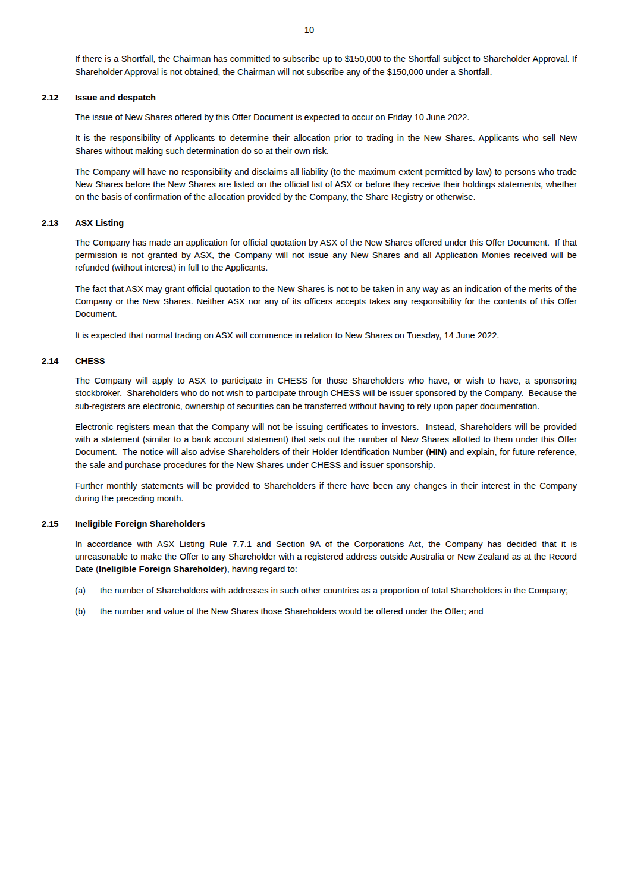10
If there is a Shortfall, the Chairman has committed to subscribe up to $150,000 to the Shortfall subject to Shareholder Approval. If Shareholder Approval is not obtained, the Chairman will not subscribe any of the $150,000 under a Shortfall.
2.12 Issue and despatch
The issue of New Shares offered by this Offer Document is expected to occur on Friday 10 June 2022.
It is the responsibility of Applicants to determine their allocation prior to trading in the New Shares. Applicants who sell New Shares without making such determination do so at their own risk.
The Company will have no responsibility and disclaims all liability (to the maximum extent permitted by law) to persons who trade New Shares before the New Shares are listed on the official list of ASX or before they receive their holdings statements, whether on the basis of confirmation of the allocation provided by the Company, the Share Registry or otherwise.
2.13 ASX Listing
The Company has made an application for official quotation by ASX of the New Shares offered under this Offer Document. If that permission is not granted by ASX, the Company will not issue any New Shares and all Application Monies received will be refunded (without interest) in full to the Applicants.
The fact that ASX may grant official quotation to the New Shares is not to be taken in any way as an indication of the merits of the Company or the New Shares. Neither ASX nor any of its officers accepts takes any responsibility for the contents of this Offer Document.
It is expected that normal trading on ASX will commence in relation to New Shares on Tuesday, 14 June 2022.
2.14 CHESS
The Company will apply to ASX to participate in CHESS for those Shareholders who have, or wish to have, a sponsoring stockbroker. Shareholders who do not wish to participate through CHESS will be issuer sponsored by the Company. Because the sub-registers are electronic, ownership of securities can be transferred without having to rely upon paper documentation.
Electronic registers mean that the Company will not be issuing certificates to investors. Instead, Shareholders will be provided with a statement (similar to a bank account statement) that sets out the number of New Shares allotted to them under this Offer Document. The notice will also advise Shareholders of their Holder Identification Number (HIN) and explain, for future reference, the sale and purchase procedures for the New Shares under CHESS and issuer sponsorship.
Further monthly statements will be provided to Shareholders if there have been any changes in their interest in the Company during the preceding month.
2.15 Ineligible Foreign Shareholders
In accordance with ASX Listing Rule 7.7.1 and Section 9A of the Corporations Act, the Company has decided that it is unreasonable to make the Offer to any Shareholder with a registered address outside Australia or New Zealand as at the Record Date (Ineligible Foreign Shareholder), having regard to:
(a) the number of Shareholders with addresses in such other countries as a proportion of total Shareholders in the Company;
(b) the number and value of the New Shares those Shareholders would be offered under the Offer; and